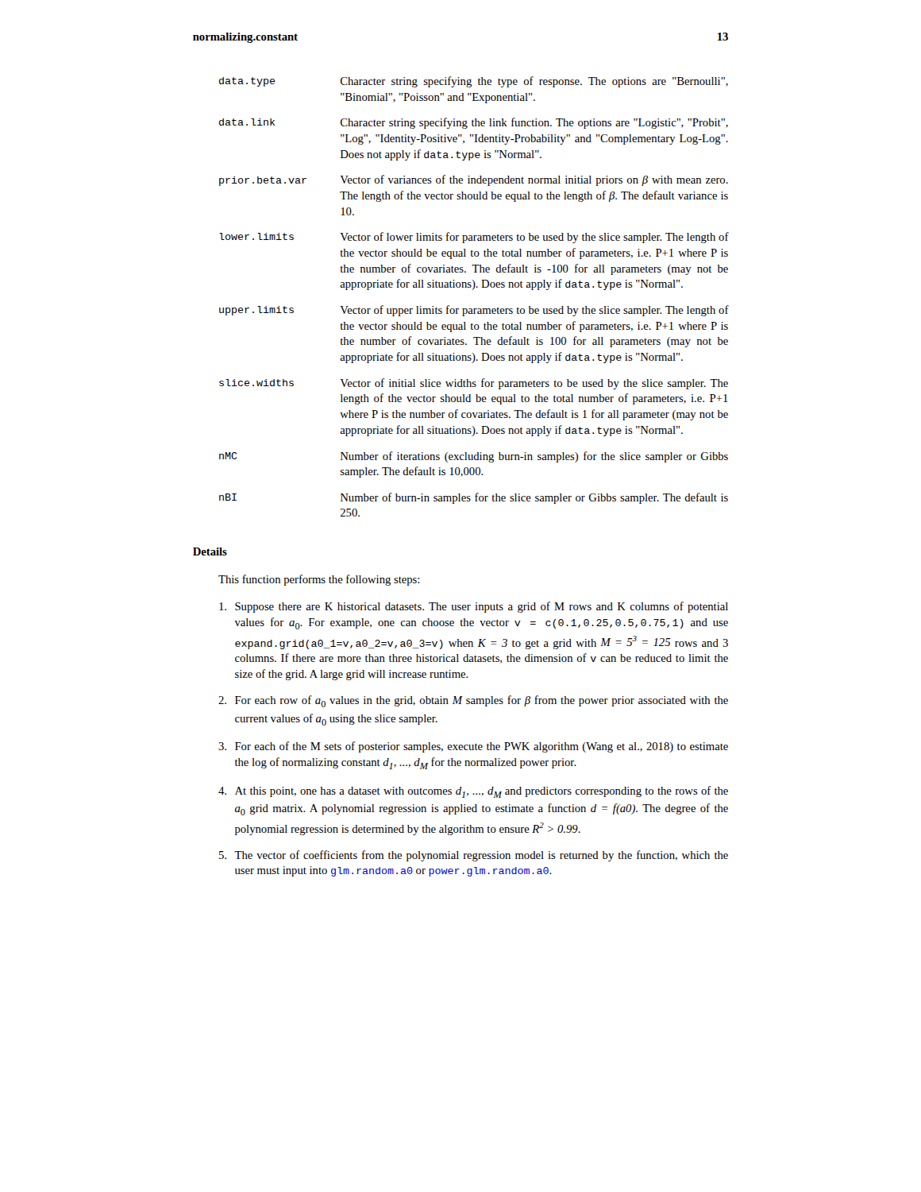normalizing.constant 13
data.type
Character string specifying the type of response. The options are "Bernoulli", "Binomial", "Poisson" and "Exponential".
data.link
Character string specifying the link function. The options are "Logistic", "Probit", "Log", "Identity-Positive", "Identity-Probability" and "Complementary Log-Log". Does not apply if data.type is "Normal".
prior.beta.var
Vector of variances of the independent normal initial priors on β with mean zero. The length of the vector should be equal to the length of β. The default variance is 10.
lower.limits
Vector of lower limits for parameters to be used by the slice sampler. The length of the vector should be equal to the total number of parameters, i.e. P+1 where P is the number of covariates. The default is -100 for all parameters (may not be appropriate for all situations). Does not apply if data.type is "Normal".
upper.limits
Vector of upper limits for parameters to be used by the slice sampler. The length of the vector should be equal to the total number of parameters, i.e. P+1 where P is the number of covariates. The default is 100 for all parameters (may not be appropriate for all situations). Does not apply if data.type is "Normal".
slice.widths
Vector of initial slice widths for parameters to be used by the slice sampler. The length of the vector should be equal to the total number of parameters, i.e. P+1 where P is the number of covariates. The default is 1 for all parameter (may not be appropriate for all situations). Does not apply if data.type is "Normal".
nMC
Number of iterations (excluding burn-in samples) for the slice sampler or Gibbs sampler. The default is 10,000.
nBI
Number of burn-in samples for the slice sampler or Gibbs sampler. The default is 250.
Details
This function performs the following steps:
Suppose there are K historical datasets. The user inputs a grid of M rows and K columns of potential values for a0. For example, one can choose the vector v = c(0.1,0.25,0.5,0.75,1) and use expand.grid(a0_1=v,a0_2=v,a0_3=v) when K = 3 to get a grid with M = 53 = 125 rows and 3 columns. If there are more than three historical datasets, the dimension of v can be reduced to limit the size of the grid. A large grid will increase runtime.
For each row of a0 values in the grid, obtain M samples for β from the power prior associated with the current values of a0 using the slice sampler.
For each of the M sets of posterior samples, execute the PWK algorithm (Wang et al., 2018) to estimate the log of normalizing constant d1, ..., dM for the normalized power prior.
At this point, one has a dataset with outcomes d1, ..., dM and predictors corresponding to the rows of the a0 grid matrix. A polynomial regression is applied to estimate a function d = f(a0). The degree of the polynomial regression is determined by the algorithm to ensure R2 > 0.99.
The vector of coefficients from the polynomial regression model is returned by the function, which the user must input into glm.random.a0 or power.glm.random.a0.